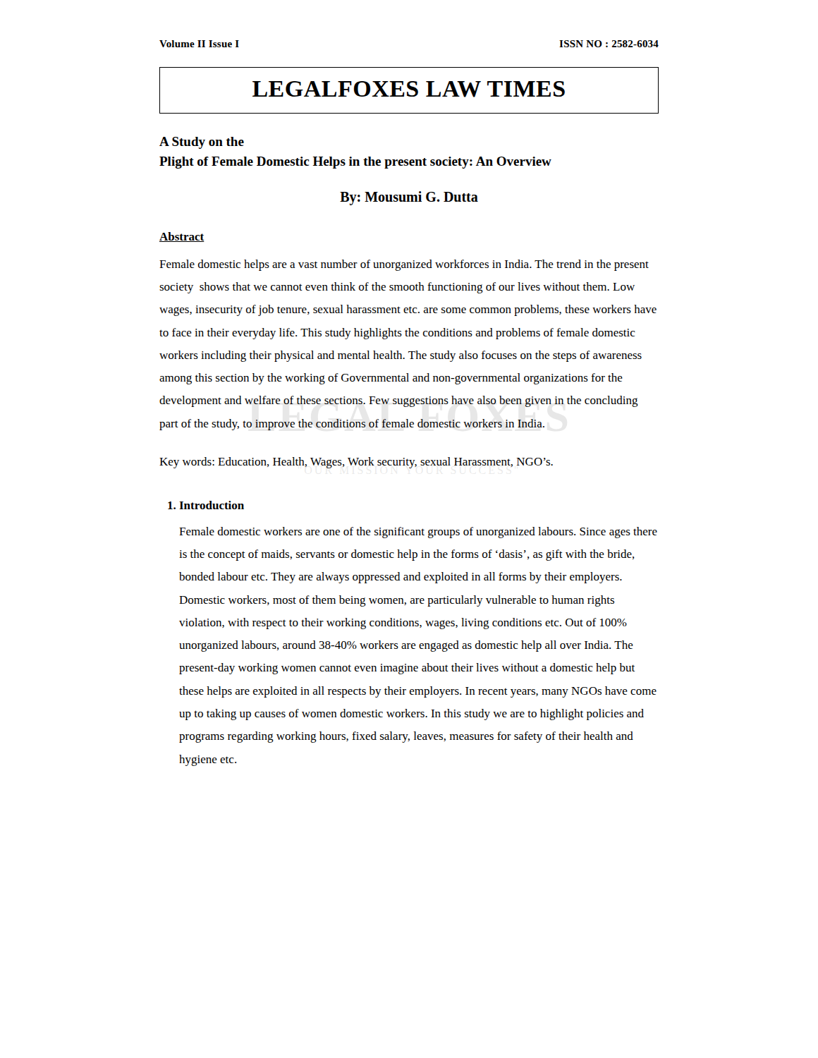LEGAL FOXES
"OUR MISSION YOUR SUCCESS"
Volume II Issue I ISSN NO : 2582-6034
LEGALFOXES LAW TIMES
A Study on the
Plight of Female Domestic Helps in the present society: An Overview
By: Mousumi G. Dutta
Abstract
Female domestic helps are a vast number of unorganized workforces in India. The trend in the present society shows that we cannot even think of the smooth functioning of our lives without them. Low wages, insecurity of job tenure, sexual harassment etc. are some common problems, these workers have to face in their everyday life. This study highlights the conditions and problems of female domestic workers including their physical and mental health. The study also focuses on the steps of awareness among this section by the working of Governmental and non-governmental organizations for the development and welfare of these sections. Few suggestions have also been given in the concluding part of the study, to improve the conditions of female domestic workers in India.
Key words: Education, Health, Wages, Work security, sexual Harassment, NGO’s.
Introduction Female domestic workers are one of the significant groups of unorganized labours. Since ages there is the concept of maids, servants or domestic help in the forms of ‘dasis’, as gift with the bride, bonded labour etc. They are always oppressed and exploited in all forms by their employers. Domestic workers, most of them being women, are particularly vulnerable to human rights violation, with respect to their working conditions, wages, living conditions etc. Out of 100% unorganized labours, around 38-40% workers are engaged as domestic help all over India. The present-day working women cannot even imagine about their lives without a domestic help but these helps are exploited in all respects by their employers. In recent years, many NGOs have come up to taking up causes of women domestic workers. In this study we are to highlight policies and programs regarding working hours, fixed salary, leaves, measures for safety of their health and hygiene etc.